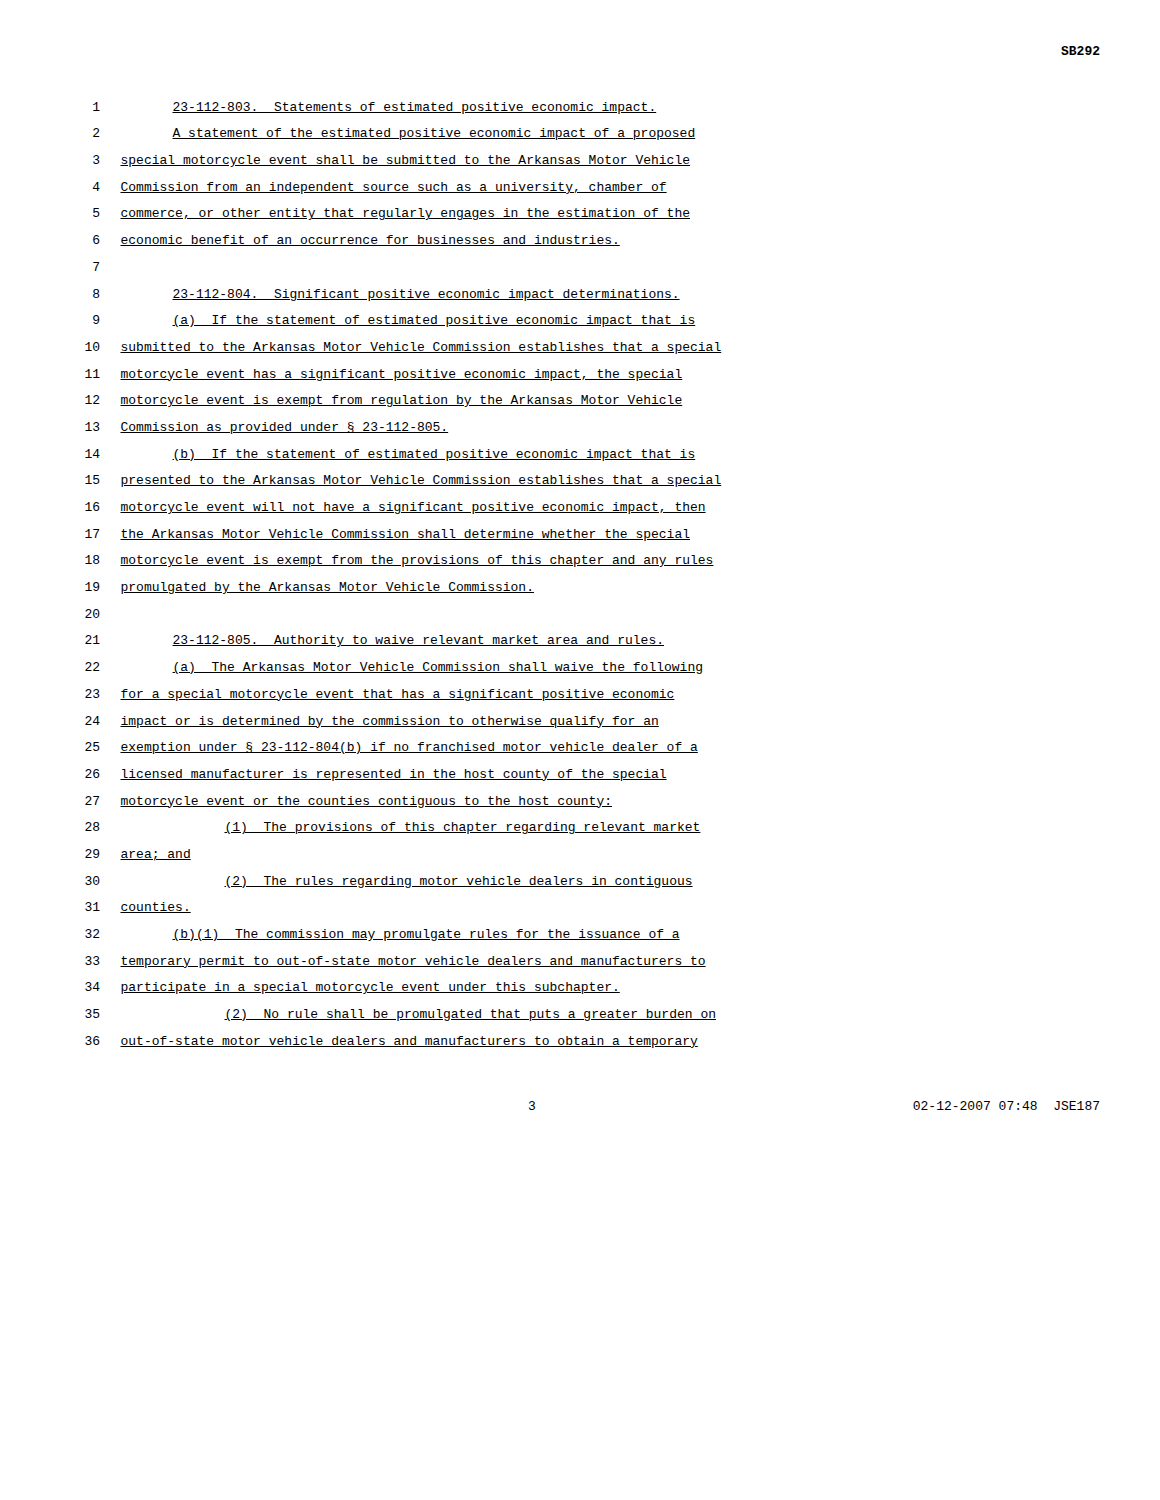SB292
| 1 | 23-112-803. Statements of estimated positive economic impact. |
| 2 | A statement of the estimated positive economic impact of a proposed |
| 3 | special motorcycle event shall be submitted to the Arkansas Motor Vehicle |
| 4 | Commission from an independent source such as a university, chamber of |
| 5 | commerce, or other entity that regularly engages in the estimation of the |
| 6 | economic benefit of an occurrence for businesses and industries. |
| 7 | |
| 8 | 23-112-804. Significant positive economic impact determinations. |
| 9 | (a) If the statement of estimated positive economic impact that is |
| 10 | submitted to the Arkansas Motor Vehicle Commission establishes that a special |
| 11 | motorcycle event has a significant positive economic impact, the special |
| 12 | motorcycle event is exempt from regulation by the Arkansas Motor Vehicle |
| 13 | Commission as provided under § 23-112-805. |
| 14 | (b) If the statement of estimated positive economic impact that is |
| 15 | presented to the Arkansas Motor Vehicle Commission establishes that a special |
| 16 | motorcycle event will not have a significant positive economic impact, then |
| 17 | the Arkansas Motor Vehicle Commission shall determine whether the special |
| 18 | motorcycle event is exempt from the provisions of this chapter and any rules |
| 19 | promulgated by the Arkansas Motor Vehicle Commission. |
| 20 | |
| 21 | 23-112-805. Authority to waive relevant market area and rules. |
| 22 | (a) The Arkansas Motor Vehicle Commission shall waive the following |
| 23 | for a special motorcycle event that has a significant positive economic |
| 24 | impact or is determined by the commission to otherwise qualify for an |
| 25 | exemption under § 23-112-804(b) if no franchised motor vehicle dealer of a |
| 26 | licensed manufacturer is represented in the host county of the special |
| 27 | motorcycle event or the counties contiguous to the host county: |
| 28 | (1) The provisions of this chapter regarding relevant market |
| 29 | area; and |
| 30 | (2) The rules regarding motor vehicle dealers in contiguous |
| 31 | counties. |
| 32 | (b)(1) The commission may promulgate rules for the issuance of a |
| 33 | temporary permit to out-of-state motor vehicle dealers and manufacturers to |
| 34 | participate in a special motorcycle event under this subchapter. |
| 35 | (2) No rule shall be promulgated that puts a greater burden on |
| 36 | out-of-state motor vehicle dealers and manufacturers to obtain a temporary |
3 02-12-2007 07:48 JSE187